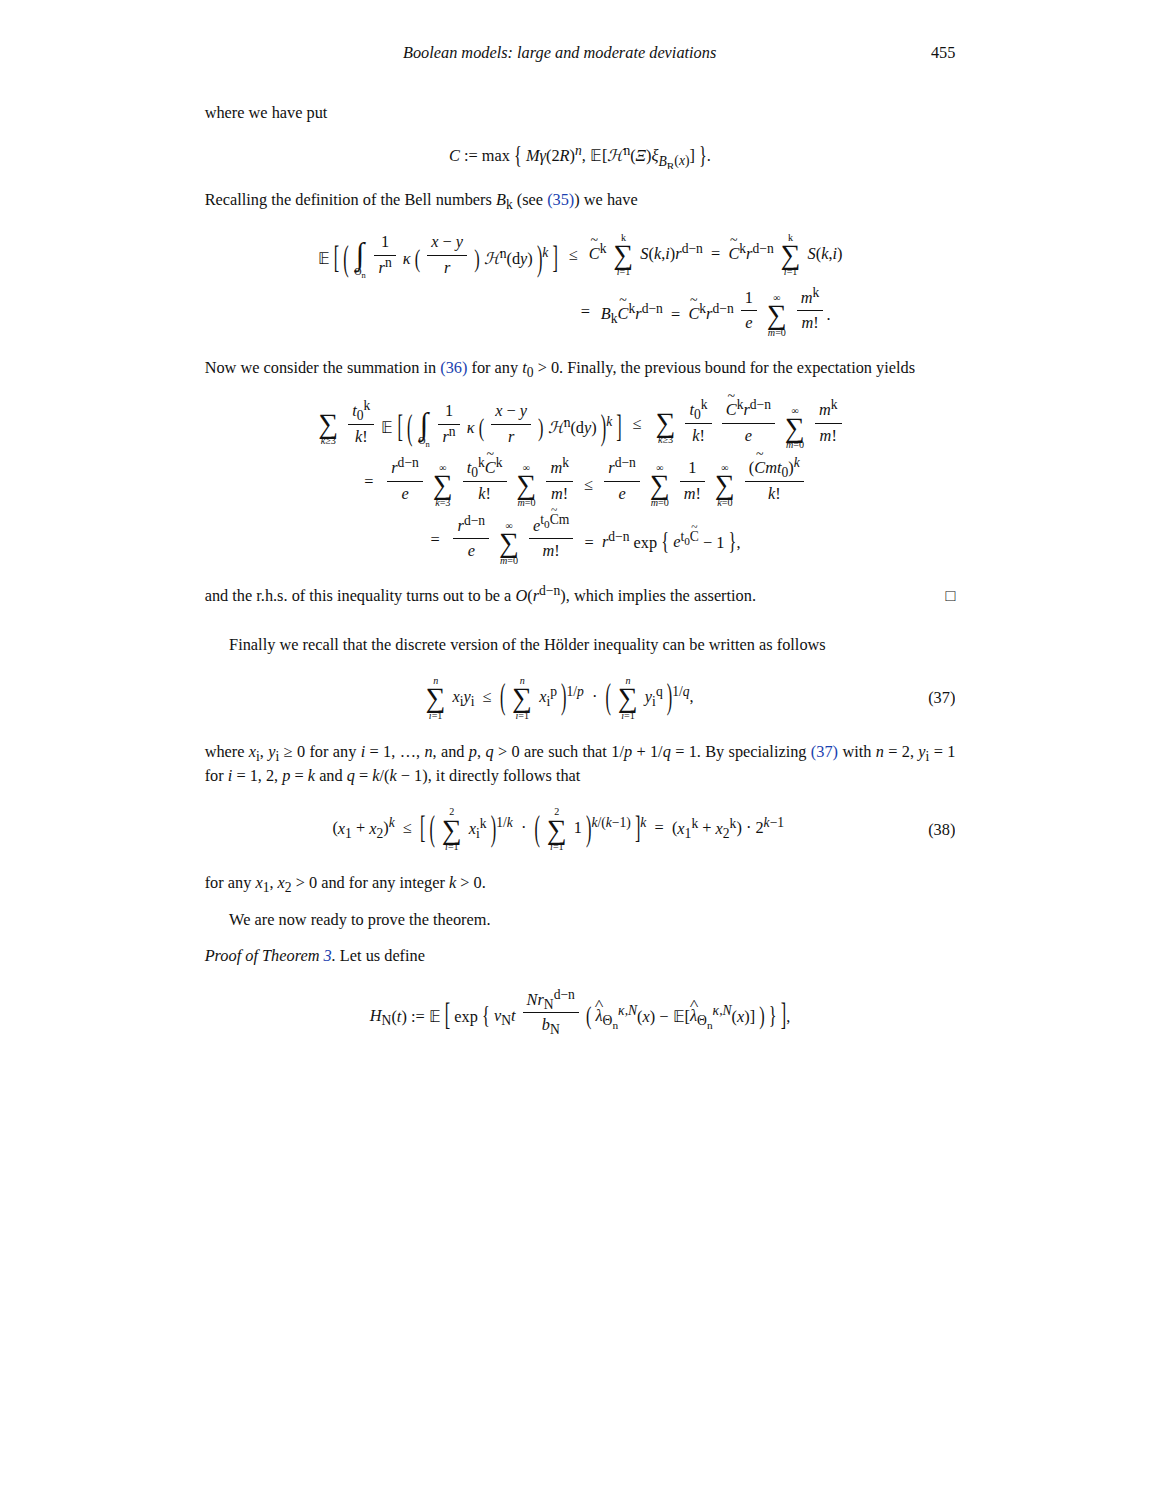Boolean models: large and moderate deviations 455
where we have put
C := max { Mγ(2R)n, 𝔼[ℋn(Ξ)ξBR(x)] }.
Recalling the definition of the Bell numbers Bk (see (35)) we have
𝔼 [ ( ∫Θn 1 rn κ ( x − y r ) ℋn(dy) )k ] ≤ Ck k∑i=1 S(k,i)rd−n = Ckrd−n k∑i=1 S(k,i)
𝔼 [ ( ∫Θn 1 rn κ ( x − y r ) ℋn(dy) )k ] = Bk Ckrd−n = Ckrd−n 1 e ∞∑m=0 mk m!.
Now we consider the summation in (36) for any t0 > 0. Finally, the previous bound for the expectation yields
∑k≥3 t0k k! 𝔼 [ ( ∫Θn 1 rn κ ( x − y r ) ℋn(dy) )k ] ≤ ∑k≥3 t0k k! Ckrd−n e ∞∑m=0 mk m!
= rd−n e ∞∑k=3 t0kCk k! ∞∑m=0 mk m! ≤ rd−n e ∞∑m=0 1 m! ∞∑k=0 (Cmt0)k k!
= rd−n e ∞∑m=0 et0Cm m! = rd−n exp { et0C − 1 },
and the r.h.s. of this inequality turns out to be a O(rd−n), which implies the assertion. □
Finally we recall that the discrete version of the Hölder inequality can be written as follows
n∑i=1 xiyi ≤ ( n∑i=1 xip )1/p · ( n∑i=1 yiq )1/q, (37)
where xi, yi ≥ 0 for any i = 1, …, n, and p, q > 0 are such that 1/p + 1/q = 1. By specializing (37) with n = 2, yi = 1 for i = 1, 2, p = k and q = k/(k − 1), it directly follows that
(x1 + x2)k ≤ [ ( 2∑i=1 xik )1/k · ( 2∑i=1 1 )k/(k−1) ]k = (x1k + x2k) · 2k−1 (38)
for any x1, x2 > 0 and for any integer k > 0.
We are now ready to prove the theorem.
Proof of Theorem 3. Let us define
HN(t) := 𝔼 [ exp { vNt NrNd−n bN ( λΘnκ,N(x) − 𝔼[λΘnκ,N(x)] ) } ],